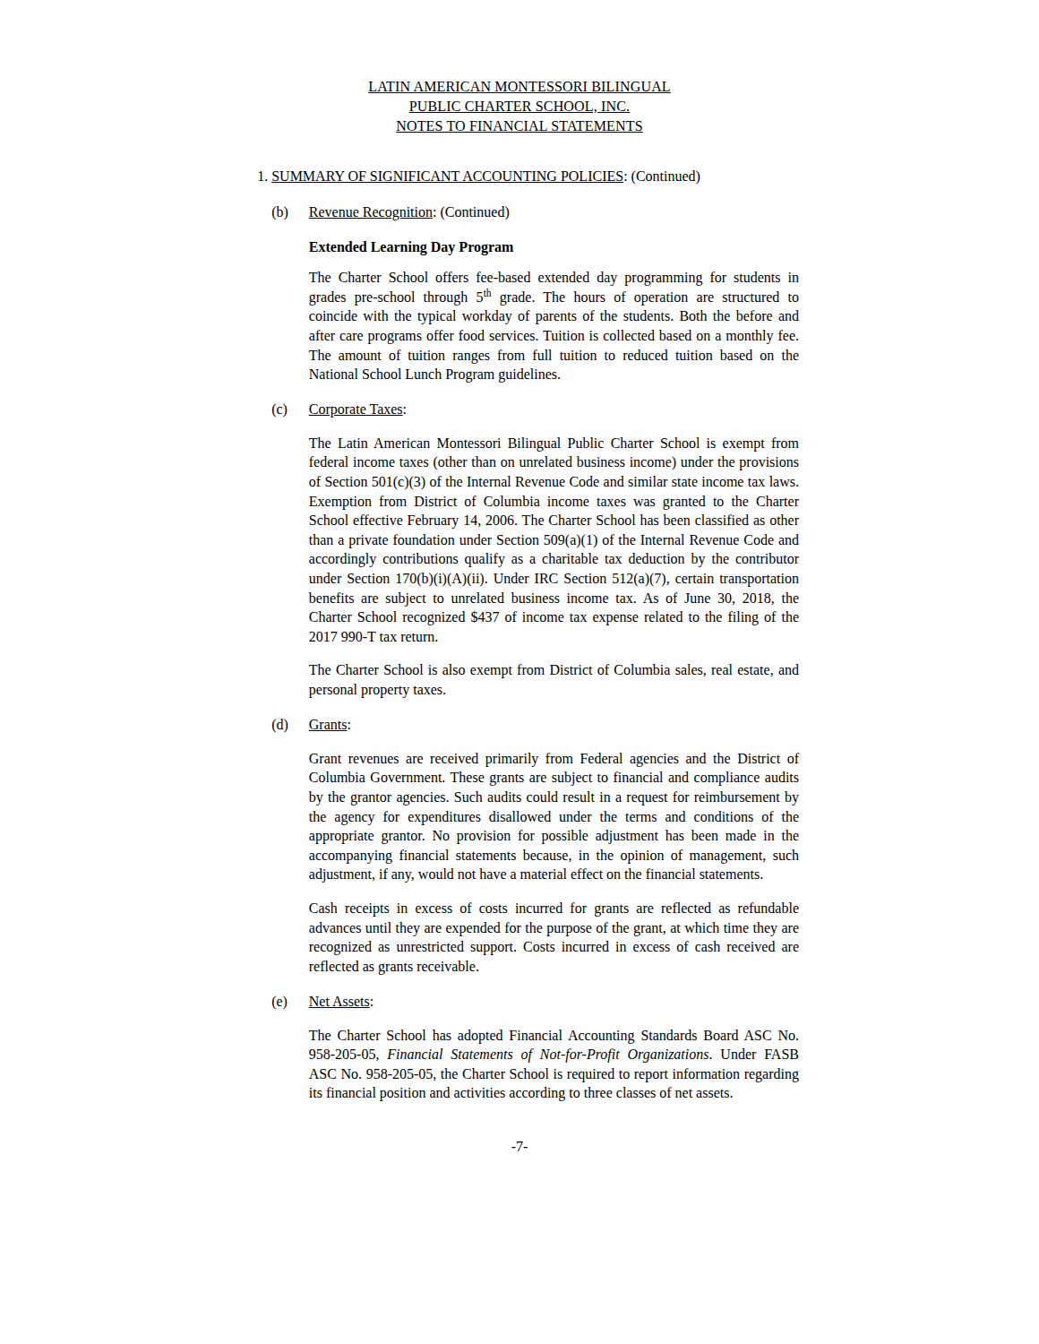LATIN AMERICAN MONTESSORI BILINGUAL
PUBLIC CHARTER SCHOOL, INC.
NOTES TO FINANCIAL STATEMENTS
SUMMARY OF SIGNIFICANT ACCOUNTING POLICIES: (Continued)
(b) Revenue Recognition: (Continued)
Extended Learning Day Program
The Charter School offers fee-based extended day programming for students in grades pre-school through 5th grade. The hours of operation are structured to coincide with the typical workday of parents of the students. Both the before and after care programs offer food services. Tuition is collected based on a monthly fee. The amount of tuition ranges from full tuition to reduced tuition based on the National School Lunch Program guidelines.
(c) Corporate Taxes:
The Latin American Montessori Bilingual Public Charter School is exempt from federal income taxes (other than on unrelated business income) under the provisions of Section 501(c)(3) of the Internal Revenue Code and similar state income tax laws. Exemption from District of Columbia income taxes was granted to the Charter School effective February 14, 2006. The Charter School has been classified as other than a private foundation under Section 509(a)(1) of the Internal Revenue Code and accordingly contributions qualify as a charitable tax deduction by the contributor under Section 170(b)(i)(A)(ii). Under IRC Section 512(a)(7), certain transportation benefits are subject to unrelated business income tax. As of June 30, 2018, the Charter School recognized $437 of income tax expense related to the filing of the 2017 990-T tax return.
The Charter School is also exempt from District of Columbia sales, real estate, and personal property taxes.
(d) Grants:
Grant revenues are received primarily from Federal agencies and the District of Columbia Government. These grants are subject to financial and compliance audits by the grantor agencies. Such audits could result in a request for reimbursement by the agency for expenditures disallowed under the terms and conditions of the appropriate grantor. No provision for possible adjustment has been made in the accompanying financial statements because, in the opinion of management, such adjustment, if any, would not have a material effect on the financial statements.
Cash receipts in excess of costs incurred for grants are reflected as refundable advances until they are expended for the purpose of the grant, at which time they are recognized as unrestricted support. Costs incurred in excess of cash received are reflected as grants receivable.
(e) Net Assets:
The Charter School has adopted Financial Accounting Standards Board ASC No. 958-205-05, Financial Statements of Not-for-Profit Organizations. Under FASB ASC No. 958-205-05, the Charter School is required to report information regarding its financial position and activities according to three classes of net assets.
-7-